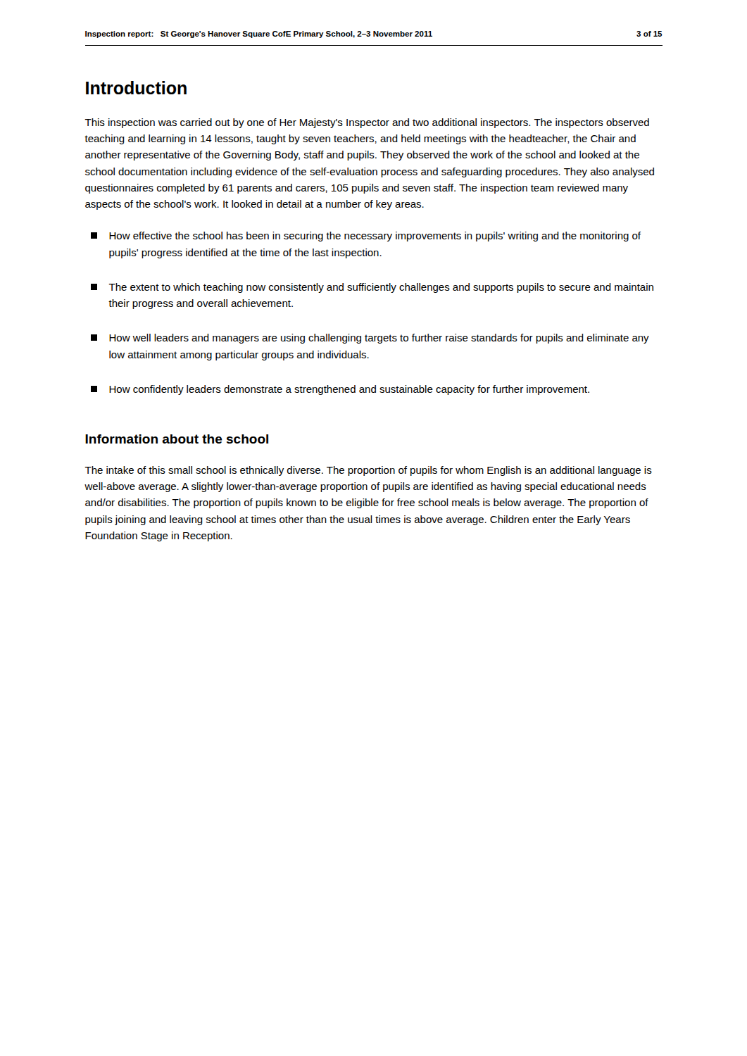Inspection report: St George's Hanover Square CofE Primary School, 2–3 November 2011 3 of 15
Introduction
This inspection was carried out by one of Her Majesty's Inspector and two additional inspectors. The inspectors observed teaching and learning in 14 lessons, taught by seven teachers, and held meetings with the headteacher, the Chair and another representative of the Governing Body, staff and pupils. They observed the work of the school and looked at the school documentation including evidence of the self-evaluation process and safeguarding procedures. They also analysed questionnaires completed by 61 parents and carers, 105 pupils and seven staff. The inspection team reviewed many aspects of the school's work. It looked in detail at a number of key areas.
How effective the school has been in securing the necessary improvements in pupils' writing and the monitoring of pupils' progress identified at the time of the last inspection.
The extent to which teaching now consistently and sufficiently challenges and supports pupils to secure and maintain their progress and overall achievement.
How well leaders and managers are using challenging targets to further raise standards for pupils and eliminate any low attainment among particular groups and individuals.
How confidently leaders demonstrate a strengthened and sustainable capacity for further improvement.
Information about the school
The intake of this small school is ethnically diverse. The proportion of pupils for whom English is an additional language is well-above average. A slightly lower-than-average proportion of pupils are identified as having special educational needs and/or disabilities. The proportion of pupils known to be eligible for free school meals is below average. The proportion of pupils joining and leaving school at times other than the usual times is above average. Children enter the Early Years Foundation Stage in Reception.